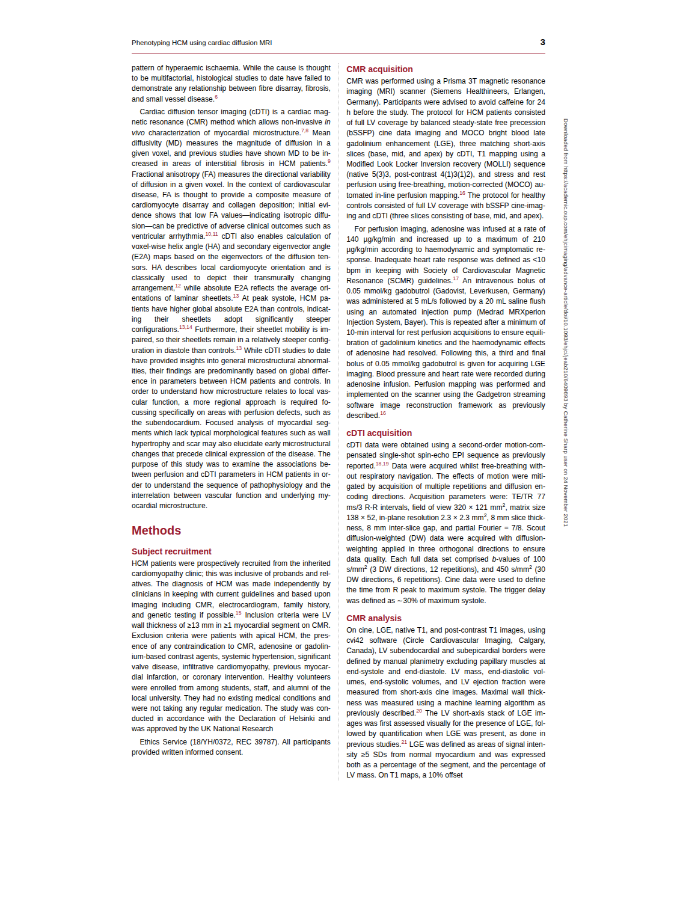Phenotyping HCM using cardiac diffusion MRI 3
Downloaded from https://academic.oup.com/ehjcimaging/advance-article/doi/10.1093/ehjci/jeab210/6409893 by Catherine Sharp user on 24 November 2021
pattern of hyperaemic ischaemia. While the cause is thought to be multifactorial, histological studies to date have failed to demonstrate any relationship between fibre disarray, fibrosis, and small vessel disease.6
Cardiac diffusion tensor imaging (cDTI) is a cardiac magnetic resonance (CMR) method which allows non-invasive in vivo characterization of myocardial microstructure.7,8 Mean diffusivity (MD) measures the magnitude of diffusion in a given voxel, and previous studies have shown MD to be increased in areas of interstitial fibrosis in HCM patients.9 Fractional anisotropy (FA) measures the directional variability of diffusion in a given voxel. In the context of cardiovascular disease, FA is thought to provide a composite measure of cardiomyocyte disarray and collagen deposition; initial evidence shows that low FA values—indicating isotropic diffusion—can be predictive of adverse clinical outcomes such as ventricular arrhythmia.10,11 cDTI also enables calculation of voxel-wise helix angle (HA) and secondary eigenvector angle (E2A) maps based on the eigenvectors of the diffusion tensors. HA describes local cardiomyocyte orientation and is classically used to depict their transmurally changing arrangement,12 while absolute E2A reflects the average orientations of laminar sheetlets.13 At peak systole, HCM patients have higher global absolute E2A than controls, indicating their sheetlets adopt significantly steeper configurations.13,14 Furthermore, their sheetlet mobility is impaired, so their sheetlets remain in a relatively steeper configuration in diastole than controls.13 While cDTI studies to date have provided insights into general microstructural abnormalities, their findings are predominantly based on global difference in parameters between HCM patients and controls. In order to understand how microstructure relates to local vascular function, a more regional approach is required focussing specifically on areas with perfusion defects, such as the subendocardium. Focused analysis of myocardial segments which lack typical morphological features such as wall hypertrophy and scar may also elucidate early microstructural changes that precede clinical expression of the disease. The purpose of this study was to examine the associations between perfusion and cDTI parameters in HCM patients in order to understand the sequence of pathophysiology and the interrelation between vascular function and underlying myocardial microstructure.
Methods
Subject recruitment
HCM patients were prospectively recruited from the inherited cardiomyopathy clinic; this was inclusive of probands and relatives. The diagnosis of HCM was made independently by clinicians in keeping with current guidelines and based upon imaging including CMR, electrocardiogram, family history, and genetic testing if possible.15 Inclusion criteria were LV wall thickness of ≥13 mm in ≥1 myocardial segment on CMR. Exclusion criteria were patients with apical HCM, the presence of any contraindication to CMR, adenosine or gadolinium-based contrast agents, systemic hypertension, significant valve disease, infiltrative cardiomyopathy, previous myocardial infarction, or coronary intervention. Healthy volunteers were enrolled from among students, staff, and alumni of the local university. They had no existing medical conditions and were not taking any regular medication. The study was conducted in accordance with the Declaration of Helsinki and was approved by the UK National Research
Ethics Service (18/YH/0372, REC 39787). All participants provided written informed consent.
CMR acquisition
CMR was performed using a Prisma 3T magnetic resonance imaging (MRI) scanner (Siemens Healthineers, Erlangen, Germany). Participants were advised to avoid caffeine for 24 h before the study. The protocol for HCM patients consisted of full LV coverage by balanced steady-state free precession (bSSFP) cine data imaging and MOCO bright blood late gadolinium enhancement (LGE), three matching short-axis slices (base, mid, and apex) by cDTI, T1 mapping using a Modified Look Locker Inversion recovery (MOLLI) sequence (native 5(3)3, post-contrast 4(1)3(1)2), and stress and rest perfusion using free-breathing, motion-corrected (MOCO) automated in-line perfusion mapping.16 The protocol for healthy controls consisted of full LV coverage with bSSFP cine-imaging and cDTI (three slices consisting of base, mid, and apex).
For perfusion imaging, adenosine was infused at a rate of 140 µg/kg/min and increased up to a maximum of 210 µg/kg/min according to haemodynamic and symptomatic response. Inadequate heart rate response was defined as <10 bpm in keeping with Society of Cardiovascular Magnetic Resonance (SCMR) guidelines.17 An intravenous bolus of 0.05 mmol/kg gadobutrol (Gadovist, Leverkusen, Germany) was administered at 5 mL/s followed by a 20 mL saline flush using an automated injection pump (Medrad MRXperion Injection System, Bayer). This is repeated after a minimum of 10-min interval for rest perfusion acquisitions to ensure equilibration of gadolinium kinetics and the haemodynamic effects of adenosine had resolved. Following this, a third and final bolus of 0.05 mmol/kg gadobutrol is given for acquiring LGE imaging. Blood pressure and heart rate were recorded during adenosine infusion. Perfusion mapping was performed and implemented on the scanner using the Gadgetron streaming software image reconstruction framework as previously described.16
cDTI acquisition
cDTI data were obtained using a second-order motion-compensated single-shot spin-echo EPI sequence as previously reported.18,19 Data were acquired whilst free-breathing without respiratory navigation. The effects of motion were mitigated by acquisition of multiple repetitions and diffusion encoding directions. Acquisition parameters were: TE/TR 77 ms/3 R-R intervals, field of view 320 × 121 mm2, matrix size 138 × 52, in-plane resolution 2.3 × 2.3 mm2, 8 mm slice thickness, 8 mm inter-slice gap, and partial Fourier = 7/8. Scout diffusion-weighted (DW) data were acquired with diffusion-weighting applied in three orthogonal directions to ensure data quality. Each full data set comprised b-values of 100 s/mm2 (3 DW directions, 12 repetitions), and 450 s/mm2 (30 DW directions, 6 repetitions). Cine data were used to define the time from R peak to maximum systole. The trigger delay was defined as ∼30% of maximum systole.
CMR analysis
On cine, LGE, native T1, and post-contrast T1 images, using cvi42 software (Circle Cardiovascular Imaging, Calgary, Canada), LV subendocardial and subepicardial borders were defined by manual planimetry excluding papillary muscles at end-systole and end-diastole. LV mass, end-diastolic volumes, end-systolic volumes, and LV ejection fraction were measured from short-axis cine images. Maximal wall thickness was measured using a machine learning algorithm as previously described.20 The LV short-axis stack of LGE images was first assessed visually for the presence of LGE, followed by quantification when LGE was present, as done in previous studies.21 LGE was defined as areas of signal intensity ≥5 SDs from normal myocardium and was expressed both as a percentage of the segment, and the percentage of LV mass. On T1 maps, a 10% offset